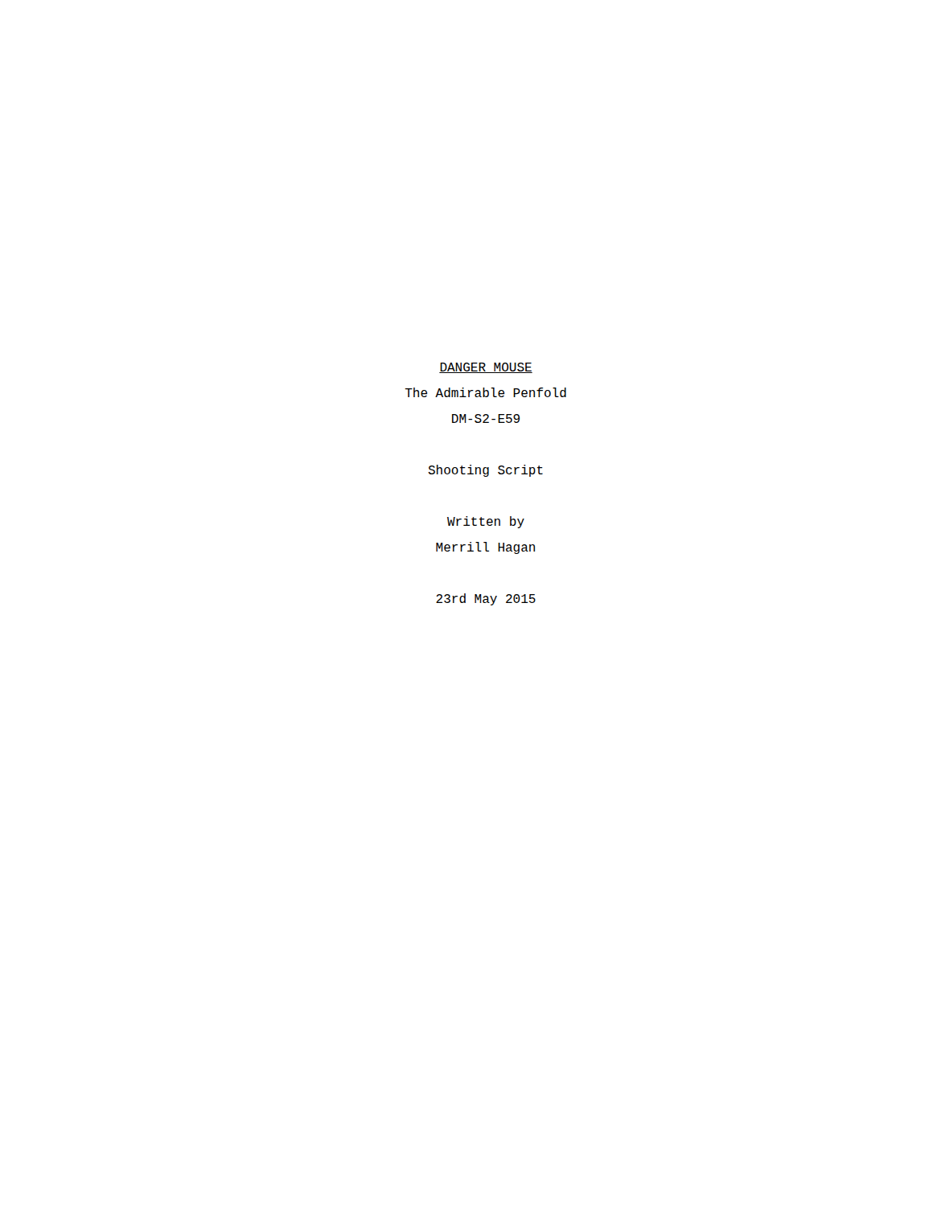DANGER MOUSE
The Admirable Penfold
DM-S2-E59
Shooting Script
Written by
Merrill Hagan
23rd May 2015